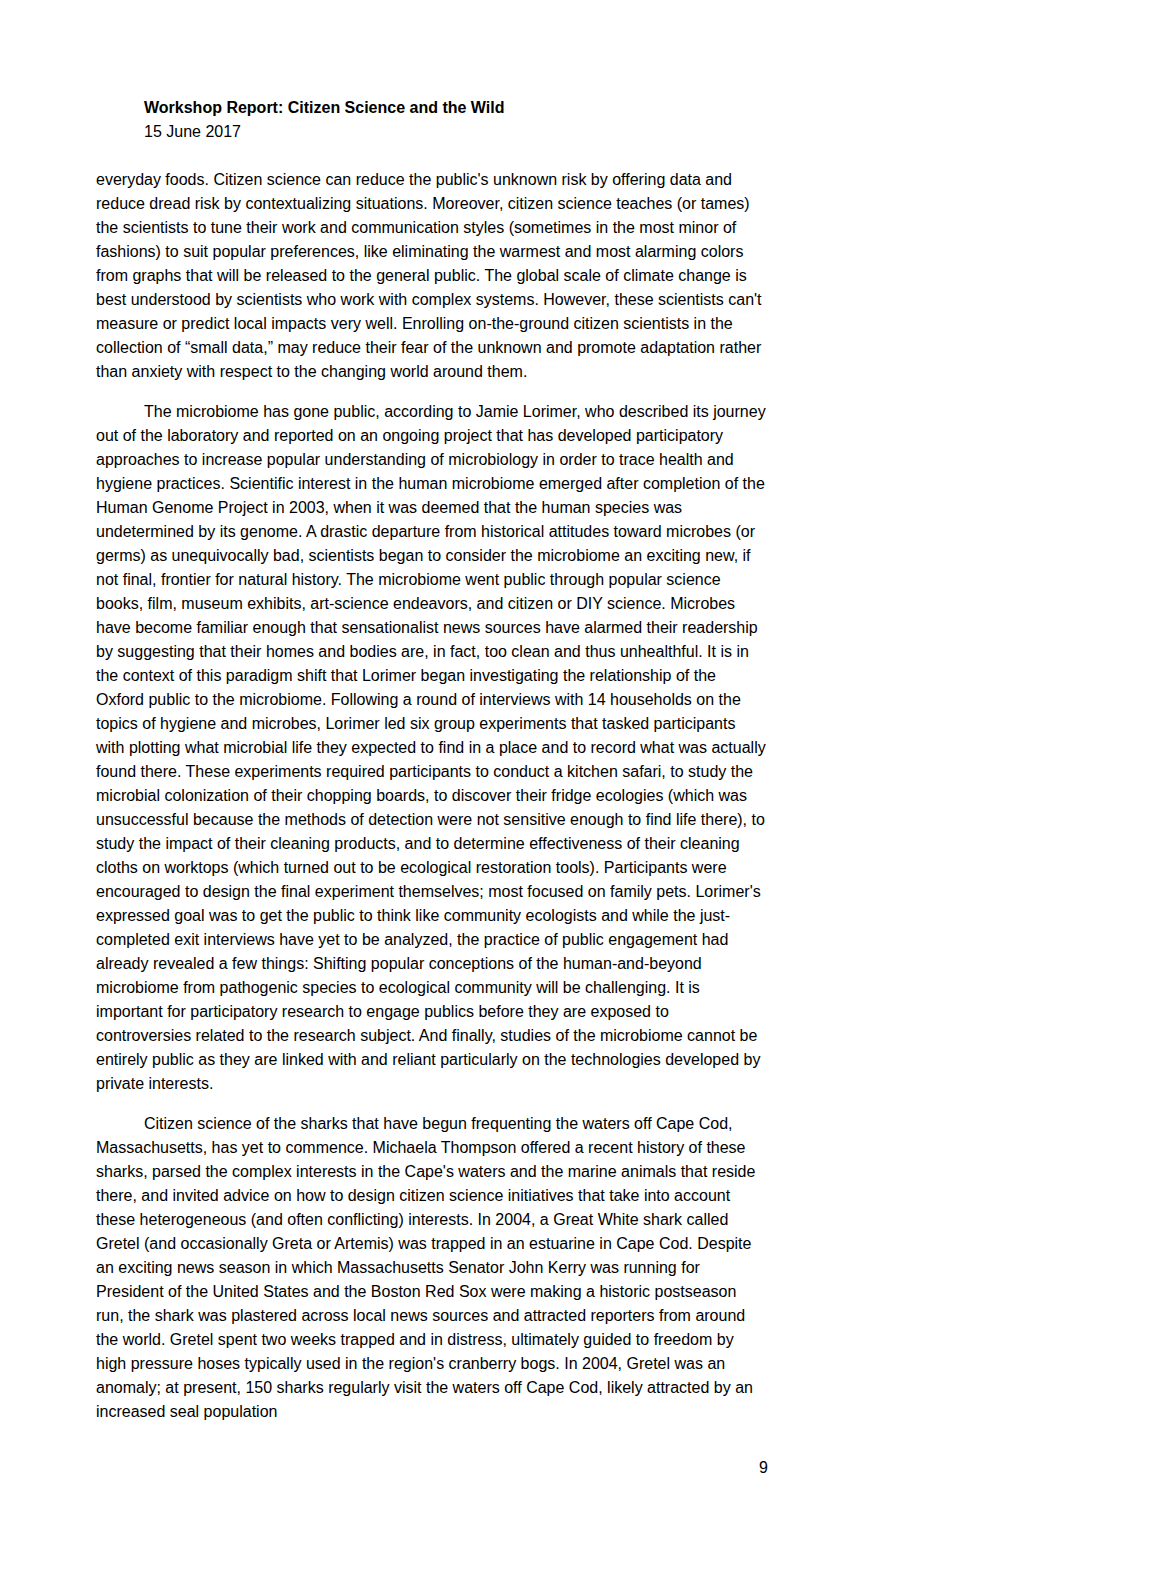Workshop Report: Citizen Science and the Wild
15 June 2017
everyday foods. Citizen science can reduce the public's unknown risk by offering data and reduce dread risk by contextualizing situations. Moreover, citizen science teaches (or tames) the scientists to tune their work and communication styles (sometimes in the most minor of fashions) to suit popular preferences, like eliminating the warmest and most alarming colors from graphs that will be released to the general public. The global scale of climate change is best understood by scientists who work with complex systems. However, these scientists can't measure or predict local impacts very well. Enrolling on-the-ground citizen scientists in the collection of “small data,” may reduce their fear of the unknown and promote adaptation rather than anxiety with respect to the changing world around them.
The microbiome has gone public, according to Jamie Lorimer, who described its journey out of the laboratory and reported on an ongoing project that has developed participatory approaches to increase popular understanding of microbiology in order to trace health and hygiene practices. Scientific interest in the human microbiome emerged after completion of the Human Genome Project in 2003, when it was deemed that the human species was undetermined by its genome. A drastic departure from historical attitudes toward microbes (or germs) as unequivocally bad, scientists began to consider the microbiome an exciting new, if not final, frontier for natural history. The microbiome went public through popular science books, film, museum exhibits, art-science endeavors, and citizen or DIY science. Microbes have become familiar enough that sensationalist news sources have alarmed their readership by suggesting that their homes and bodies are, in fact, too clean and thus unhealthful. It is in the context of this paradigm shift that Lorimer began investigating the relationship of the Oxford public to the microbiome. Following a round of interviews with 14 households on the topics of hygiene and microbes, Lorimer led six group experiments that tasked participants with plotting what microbial life they expected to find in a place and to record what was actually found there. These experiments required participants to conduct a kitchen safari, to study the microbial colonization of their chopping boards, to discover their fridge ecologies (which was unsuccessful because the methods of detection were not sensitive enough to find life there), to study the impact of their cleaning products, and to determine effectiveness of their cleaning cloths on worktops (which turned out to be ecological restoration tools). Participants were encouraged to design the final experiment themselves; most focused on family pets. Lorimer's expressed goal was to get the public to think like community ecologists and while the just-completed exit interviews have yet to be analyzed, the practice of public engagement had already revealed a few things: Shifting popular conceptions of the human-and-beyond microbiome from pathogenic species to ecological community will be challenging. It is important for participatory research to engage publics before they are exposed to controversies related to the research subject. And finally, studies of the microbiome cannot be entirely public as they are linked with and reliant particularly on the technologies developed by private interests.
Citizen science of the sharks that have begun frequenting the waters off Cape Cod, Massachusetts, has yet to commence. Michaela Thompson offered a recent history of these sharks, parsed the complex interests in the Cape's waters and the marine animals that reside there, and invited advice on how to design citizen science initiatives that take into account these heterogeneous (and often conflicting) interests. In 2004, a Great White shark called Gretel (and occasionally Greta or Artemis) was trapped in an estuarine in Cape Cod. Despite an exciting news season in which Massachusetts Senator John Kerry was running for President of the United States and the Boston Red Sox were making a historic postseason run, the shark was plastered across local news sources and attracted reporters from around the world. Gretel spent two weeks trapped and in distress, ultimately guided to freedom by high pressure hoses typically used in the region's cranberry bogs. In 2004, Gretel was an anomaly; at present, 150 sharks regularly visit the waters off Cape Cod, likely attracted by an increased seal population
9